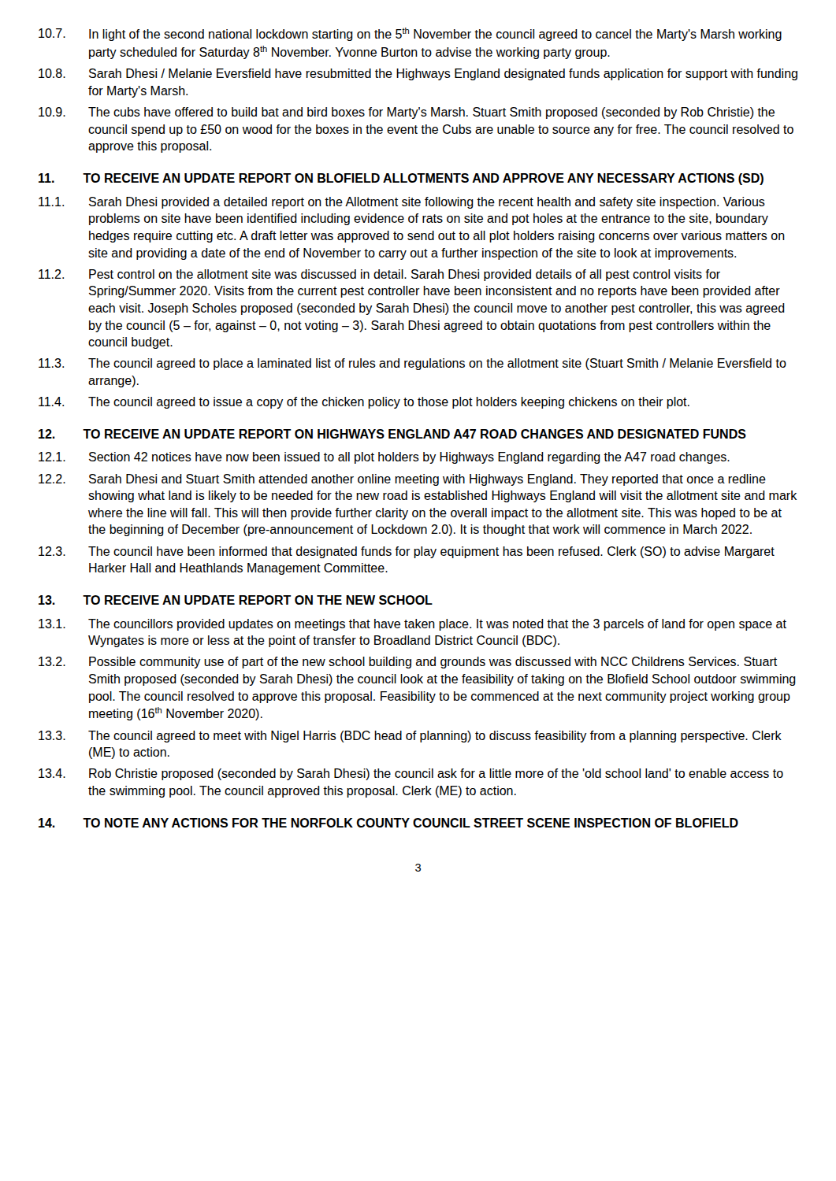10.7. In light of the second national lockdown starting on the 5th November the council agreed to cancel the Marty's Marsh working party scheduled for Saturday 8th November. Yvonne Burton to advise the working party group.
10.8. Sarah Dhesi / Melanie Eversfield have resubmitted the Highways England designated funds application for support with funding for Marty's Marsh.
10.9. The cubs have offered to build bat and bird boxes for Marty's Marsh. Stuart Smith proposed (seconded by Rob Christie) the council spend up to £50 on wood for the boxes in the event the Cubs are unable to source any for free. The council resolved to approve this proposal.
11. TO RECEIVE AN UPDATE REPORT ON BLOFIELD ALLOTMENTS AND APPROVE ANY NECESSARY ACTIONS (SD)
11.1. Sarah Dhesi provided a detailed report on the Allotment site following the recent health and safety site inspection. Various problems on site have been identified including evidence of rats on site and pot holes at the entrance to the site, boundary hedges require cutting etc. A draft letter was approved to send out to all plot holders raising concerns over various matters on site and providing a date of the end of November to carry out a further inspection of the site to look at improvements.
11.2. Pest control on the allotment site was discussed in detail. Sarah Dhesi provided details of all pest control visits for Spring/Summer 2020. Visits from the current pest controller have been inconsistent and no reports have been provided after each visit. Joseph Scholes proposed (seconded by Sarah Dhesi) the council move to another pest controller, this was agreed by the council (5 – for, against – 0, not voting – 3). Sarah Dhesi agreed to obtain quotations from pest controllers within the council budget.
11.3. The council agreed to place a laminated list of rules and regulations on the allotment site (Stuart Smith / Melanie Eversfield to arrange).
11.4. The council agreed to issue a copy of the chicken policy to those plot holders keeping chickens on their plot.
12. TO RECEIVE AN UPDATE REPORT ON HIGHWAYS ENGLAND A47 ROAD CHANGES AND DESIGNATED FUNDS
12.1. Section 42 notices have now been issued to all plot holders by Highways England regarding the A47 road changes.
12.2. Sarah Dhesi and Stuart Smith attended another online meeting with Highways England. They reported that once a redline showing what land is likely to be needed for the new road is established Highways England will visit the allotment site and mark where the line will fall. This will then provide further clarity on the overall impact to the allotment site. This was hoped to be at the beginning of December (pre-announcement of Lockdown 2.0). It is thought that work will commence in March 2022.
12.3. The council have been informed that designated funds for play equipment has been refused. Clerk (SO) to advise Margaret Harker Hall and Heathlands Management Committee.
13. TO RECEIVE AN UPDATE REPORT ON THE NEW SCHOOL
13.1. The councillors provided updates on meetings that have taken place. It was noted that the 3 parcels of land for open space at Wyngates is more or less at the point of transfer to Broadland District Council (BDC).
13.2. Possible community use of part of the new school building and grounds was discussed with NCC Childrens Services. Stuart Smith proposed (seconded by Sarah Dhesi) the council look at the feasibility of taking on the Blofield School outdoor swimming pool. The council resolved to approve this proposal. Feasibility to be commenced at the next community project working group meeting (16th November 2020).
13.3. The council agreed to meet with Nigel Harris (BDC head of planning) to discuss feasibility from a planning perspective. Clerk (ME) to action.
13.4. Rob Christie proposed (seconded by Sarah Dhesi) the council ask for a little more of the 'old school land' to enable access to the swimming pool. The council approved this proposal. Clerk (ME) to action.
14. TO NOTE ANY ACTIONS FOR THE NORFOLK COUNTY COUNCIL STREET SCENE INSPECTION OF BLOFIELD
3